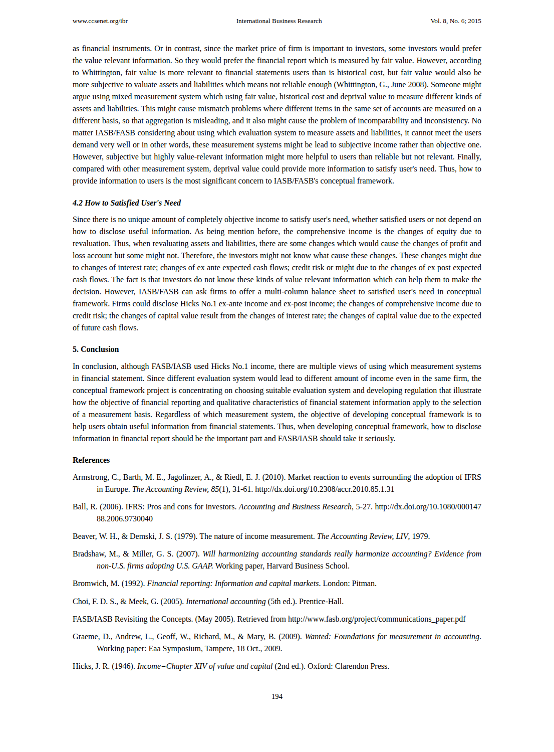www.ccsenet.org/ibr International Business Research Vol. 8, No. 6; 2015
as financial instruments. Or in contrast, since the market price of firm is important to investors, some investors would prefer the value relevant information. So they would prefer the financial report which is measured by fair value. However, according to Whittington, fair value is more relevant to financial statements users than is historical cost, but fair value would also be more subjective to valuate assets and liabilities which means not reliable enough (Whittington, G., June 2008). Someone might argue using mixed measurement system which using fair value, historical cost and deprival value to measure different kinds of assets and liabilities. This might cause mismatch problems where different items in the same set of accounts are measured on a different basis, so that aggregation is misleading, and it also might cause the problem of incomparability and inconsistency. No matter IASB/FASB considering about using which evaluation system to measure assets and liabilities, it cannot meet the users demand very well or in other words, these measurement systems might be lead to subjective income rather than objective one. However, subjective but highly value-relevant information might more helpful to users than reliable but not relevant. Finally, compared with other measurement system, deprival value could provide more information to satisfy user's need. Thus, how to provide information to users is the most significant concern to IASB/FASB's conceptual framework.
4.2 How to Satisfied User's Need
Since there is no unique amount of completely objective income to satisfy user's need, whether satisfied users or not depend on how to disclose useful information. As being mention before, the comprehensive income is the changes of equity due to revaluation. Thus, when revaluating assets and liabilities, there are some changes which would cause the changes of profit and loss account but some might not. Therefore, the investors might not know what cause these changes. These changes might due to changes of interest rate; changes of ex ante expected cash flows; credit risk or might due to the changes of ex post expected cash flows. The fact is that investors do not know these kinds of value relevant information which can help them to make the decision. However, IASB/FASB can ask firms to offer a multi-column balance sheet to satisfied user's need in conceptual framework. Firms could disclose Hicks No.1 ex-ante income and ex-post income; the changes of comprehensive income due to credit risk; the changes of capital value result from the changes of interest rate; the changes of capital value due to the expected of future cash flows.
5. Conclusion
In conclusion, although FASB/IASB used Hicks No.1 income, there are multiple views of using which measurement systems in financial statement. Since different evaluation system would lead to different amount of income even in the same firm, the conceptual framework project is concentrating on choosing suitable evaluation system and developing regulation that illustrate how the objective of financial reporting and qualitative characteristics of financial statement information apply to the selection of a measurement basis. Regardless of which measurement system, the objective of developing conceptual framework is to help users obtain useful information from financial statements. Thus, when developing conceptual framework, how to disclose information in financial report should be the important part and FASB/IASB should take it seriously.
References
Armstrong, C., Barth, M. E., Jagolinzer, A., & Riedl, E. J. (2010). Market reaction to events surrounding the adoption of IFRS in Europe. The Accounting Review, 85(1), 31-61. http://dx.doi.org/10.2308/accr.2010.85.1.31
Ball, R. (2006). IFRS: Pros and cons for investors. Accounting and Business Research, 5-27. http://dx.doi.org/10.1080/00014788.2006.9730040
Beaver, W. H., & Demski, J. S. (1979). The nature of income measurement. The Accounting Review, LIV, 1979.
Bradshaw, M., & Miller, G. S. (2007). Will harmonizing accounting standards really harmonize accounting? Evidence from non-U.S. firms adopting U.S. GAAP. Working paper, Harvard Business School.
Bromwich, M. (1992). Financial reporting: Information and capital markets. London: Pitman.
Choi, F. D. S., & Meek, G. (2005). International accounting (5th ed.). Prentice-Hall.
FASB/IASB Revisiting the Concepts. (May 2005). Retrieved from http://www.fasb.org/project/communications_paper.pdf
Graeme, D., Andrew, L., Geoff, W., Richard, M., & Mary, B. (2009). Wanted: Foundations for measurement in accounting. Working paper: Eaa Symposium, Tampere, 18 Oct., 2009.
Hicks, J. R. (1946). Income=Chapter XIV of value and capital (2nd ed.). Oxford: Clarendon Press.
194